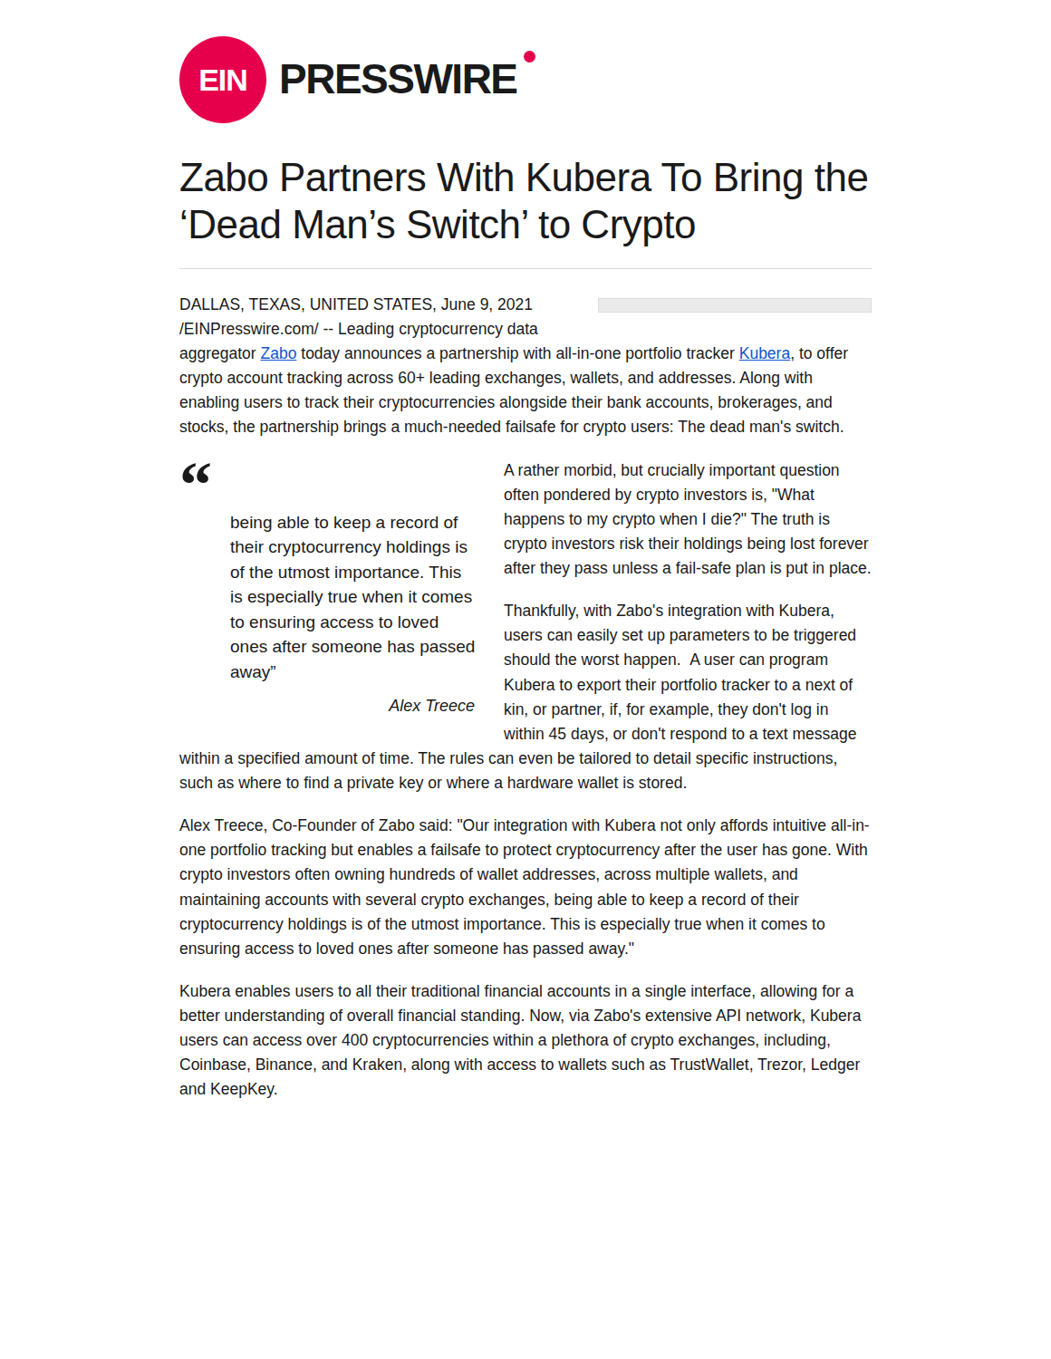EIN
PRESSWIRE
Zabo Partners With Kubera To Bring the ‘Dead Man’s Switch’ to Crypto
DALLAS, TEXAS, UNITED STATES, June 9, 2021 /EINPresswire.com/ -- Leading cryptocurrency data aggregator Zabo today announces a partnership with all-in-one portfolio tracker Kubera, to offer crypto account tracking across 60+ leading exchanges, wallets, and addresses. Along with enabling users to track their cryptocurrencies alongside their bank accounts, brokerages, and stocks, the partnership brings a much-needed failsafe for crypto users: The dead man's switch.
“
being able to keep a record of their cryptocurrency holdings is of the utmost importance. This is especially true when it comes to ensuring access to loved ones after someone has passed away”
Alex Treece
A rather morbid, but crucially important question often pondered by crypto investors is, "What happens to my crypto when I die?" The truth is crypto investors risk their holdings being lost forever after they pass unless a fail-safe plan is put in place.
Thankfully, with Zabo's integration with Kubera, users can easily set up parameters to be triggered should the worst happen. A user can program Kubera to export their portfolio tracker to a next of kin, or partner, if, for example, they don't log in within 45 days, or don't respond to a text message within a specified amount of time. The rules can even be tailored to detail specific instructions, such as where to find a private key or where a hardware wallet is stored.
Alex Treece, Co-Founder of Zabo said: "Our integration with Kubera not only affords intuitive all-in-one portfolio tracking but enables a failsafe to protect cryptocurrency after the user has gone. With crypto investors often owning hundreds of wallet addresses, across multiple wallets, and maintaining accounts with several crypto exchanges, being able to keep a record of their cryptocurrency holdings is of the utmost importance. This is especially true when it comes to ensuring access to loved ones after someone has passed away."
Kubera enables users to all their traditional financial accounts in a single interface, allowing for a better understanding of overall financial standing. Now, via Zabo's extensive API network, Kubera users can access over 400 cryptocurrencies within a plethora of crypto exchanges, including, Coinbase, Binance, and Kraken, along with access to wallets such as TrustWallet, Trezor, Ledger and KeepKey.